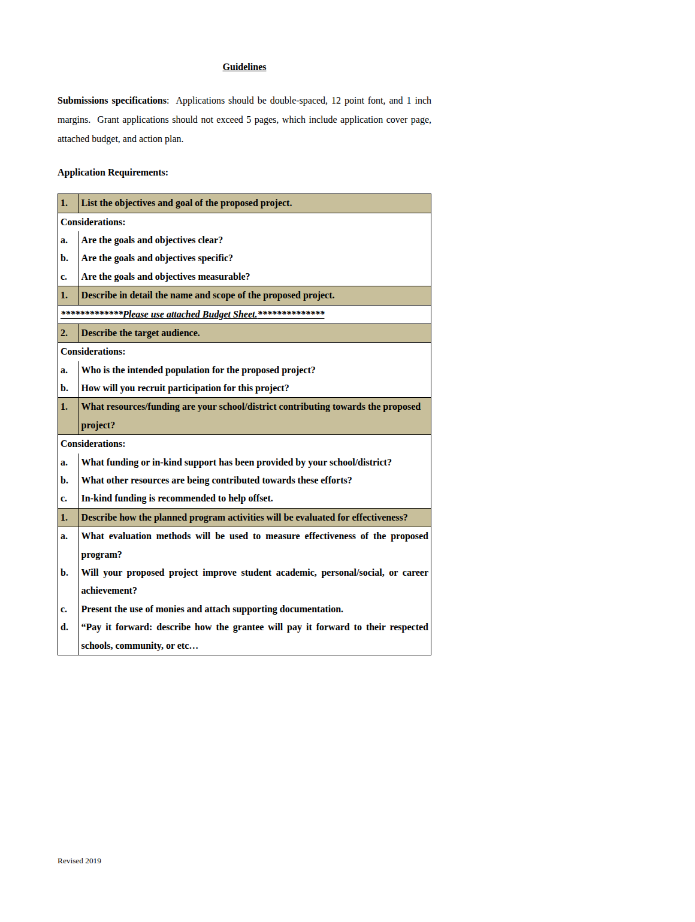Guidelines
Submissions specifications: Applications should be double-spaced, 12 point font, and 1 inch margins. Grant applications should not exceed 5 pages, which include application cover page, attached budget, and action plan.
Application Requirements:
| 1. | List the objectives and goal of the proposed project. |
| Considerations: |
| a. | Are the goals and objectives clear? |
| b. | Are the goals and objectives specific? |
| c. | Are the goals and objectives measurable? |
| 1. | Describe in detail the name and scope of the proposed project. |
| ************* Please use attached Budget Sheet. ************** |
| 2. | Describe the target audience. |
| Considerations: |
| a. | Who is the intended population for the proposed project? |
| b. | How will you recruit participation for this project? |
| 1. | What resources/funding are your school/district contributing towards the proposed project? |
| Considerations: |
| a. | What funding or in-kind support has been provided by your school/district? |
| b. | What other resources are being contributed towards these efforts? |
| c. | In-kind funding is recommended to help offset. |
| 1. | Describe how the planned program activities will be evaluated for effectiveness? |
| a. | What evaluation methods will be used to measure effectiveness of the proposed program? |
| b. | Will your proposed project improve student academic, personal/social, or career achievement? |
| c. | Present the use of monies and attach supporting documentation. |
| d. | “Pay it forward: describe how the grantee will pay it forward to their respected schools, community, or etc… |
Revised 2019